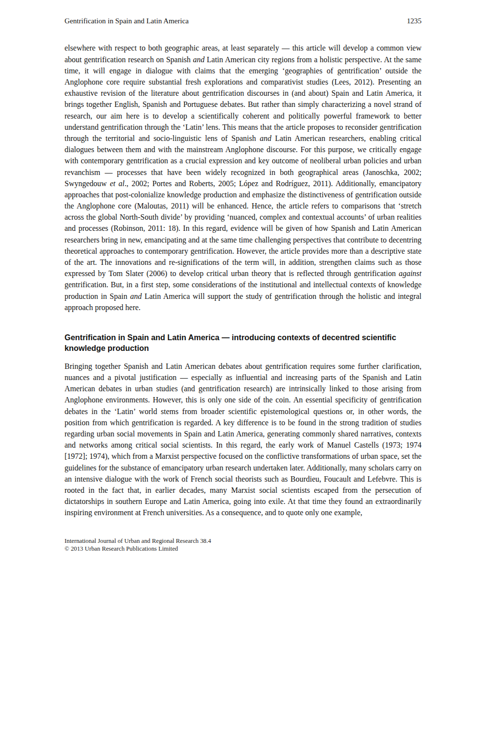Gentrification in Spain and Latin America 1235
elsewhere with respect to both geographic areas, at least separately — this article will develop a common view about gentrification research on Spanish and Latin American city regions from a holistic perspective. At the same time, it will engage in dialogue with claims that the emerging ‘geographies of gentrification’ outside the Anglophone core require substantial fresh explorations and comparativist studies (Lees, 2012). Presenting an exhaustive revision of the literature about gentrification discourses in (and about) Spain and Latin America, it brings together English, Spanish and Portuguese debates. But rather than simply characterizing a novel strand of research, our aim here is to develop a scientifically coherent and politically powerful framework to better understand gentrification through the ‘Latin’ lens. This means that the article proposes to reconsider gentrification through the territorial and socio-linguistic lens of Spanish and Latin American researchers, enabling critical dialogues between them and with the mainstream Anglophone discourse. For this purpose, we critically engage with contemporary gentrification as a crucial expression and key outcome of neoliberal urban policies and urban revanchism — processes that have been widely recognized in both geographical areas (Janoschka, 2002; Swyngedouw et al., 2002; Portes and Roberts, 2005; López and Rodríguez, 2011). Additionally, emancipatory approaches that post-colonialize knowledge production and emphasize the distinctiveness of gentrification outside the Anglophone core (Maloutas, 2011) will be enhanced. Hence, the article refers to comparisons that ‘stretch across the global North-South divide’ by providing ‘nuanced, complex and contextual accounts’ of urban realities and processes (Robinson, 2011: 18). In this regard, evidence will be given of how Spanish and Latin American researchers bring in new, emancipating and at the same time challenging perspectives that contribute to decentring theoretical approaches to contemporary gentrification. However, the article provides more than a descriptive state of the art. The innovations and re-significations of the term will, in addition, strengthen claims such as those expressed by Tom Slater (2006) to develop critical urban theory that is reflected through gentrification against gentrification. But, in a first step, some considerations of the institutional and intellectual contexts of knowledge production in Spain and Latin America will support the study of gentrification through the holistic and integral approach proposed here.
Gentrification in Spain and Latin America — introducing contexts of decentred scientific knowledge production
Bringing together Spanish and Latin American debates about gentrification requires some further clarification, nuances and a pivotal justification — especially as influential and increasing parts of the Spanish and Latin American debates in urban studies (and gentrification research) are intrinsically linked to those arising from Anglophone environments. However, this is only one side of the coin. An essential specificity of gentrification debates in the ‘Latin’ world stems from broader scientific epistemological questions or, in other words, the position from which gentrification is regarded. A key difference is to be found in the strong tradition of studies regarding urban social movements in Spain and Latin America, generating commonly shared narratives, contexts and networks among critical social scientists. In this regard, the early work of Manuel Castells (1973; 1974 [1972]; 1974), which from a Marxist perspective focused on the conflictive transformations of urban space, set the guidelines for the substance of emancipatory urban research undertaken later. Additionally, many scholars carry on an intensive dialogue with the work of French social theorists such as Bourdieu, Foucault and Lefebvre. This is rooted in the fact that, in earlier decades, many Marxist social scientists escaped from the persecution of dictatorships in southern Europe and Latin America, going into exile. At that time they found an extraordinarily inspiring environment at French universities. As a consequence, and to quote only one example,
International Journal of Urban and Regional Research 38.4
© 2013 Urban Research Publications Limited